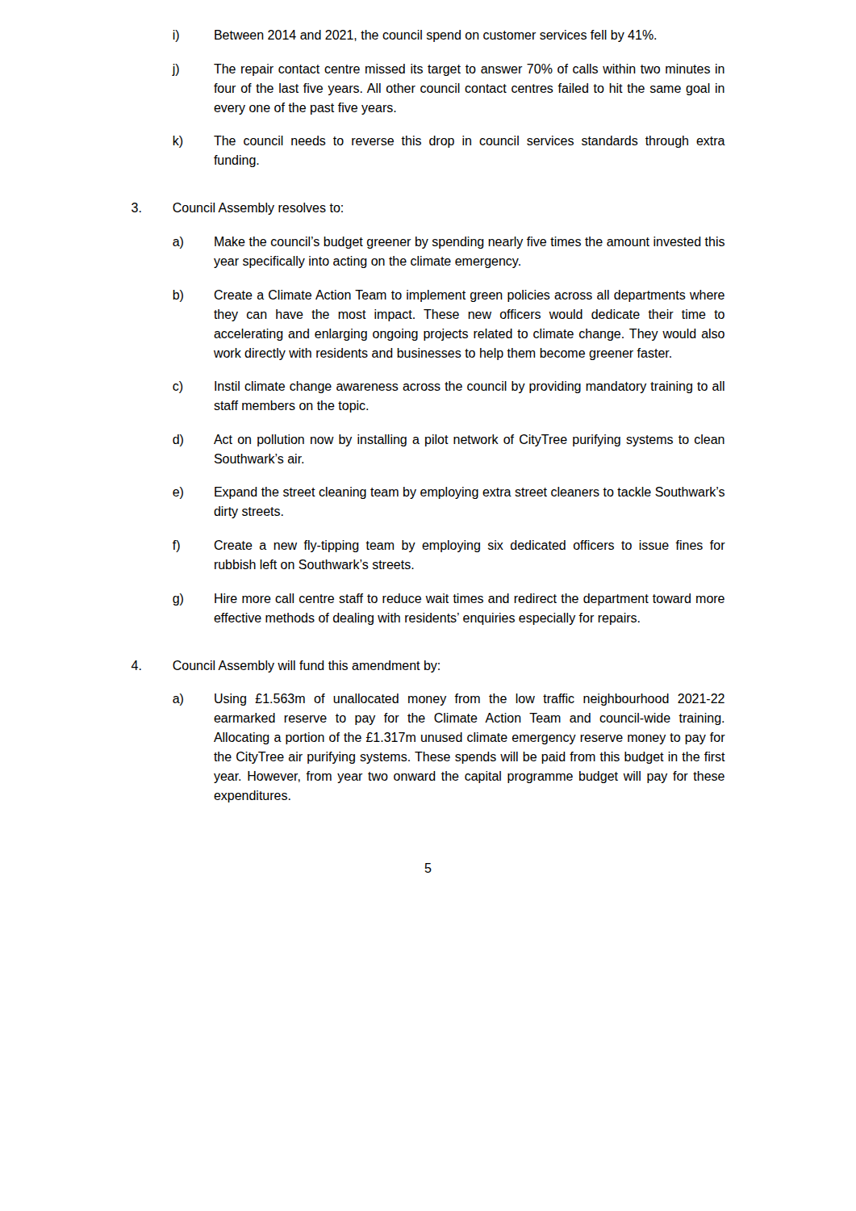i) Between 2014 and 2021, the council spend on customer services fell by 41%.
j) The repair contact centre missed its target to answer 70% of calls within two minutes in four of the last five years. All other council contact centres failed to hit the same goal in every one of the past five years.
k) The council needs to reverse this drop in council services standards through extra funding.
3.
Council Assembly resolves to:
a) Make the council’s budget greener by spending nearly five times the amount invested this year specifically into acting on the climate emergency.
b) Create a Climate Action Team to implement green policies across all departments where they can have the most impact. These new officers would dedicate their time to accelerating and enlarging ongoing projects related to climate change. They would also work directly with residents and businesses to help them become greener faster.
c) Instil climate change awareness across the council by providing mandatory training to all staff members on the topic.
d) Act on pollution now by installing a pilot network of CityTree purifying systems to clean Southwark’s air.
e) Expand the street cleaning team by employing extra street cleaners to tackle Southwark’s dirty streets.
f) Create a new fly-tipping team by employing six dedicated officers to issue fines for rubbish left on Southwark’s streets.
g) Hire more call centre staff to reduce wait times and redirect the department toward more effective methods of dealing with residents’ enquiries especially for repairs.
4.
Council Assembly will fund this amendment by:
a) Using £1.563m of unallocated money from the low traffic neighbourhood 2021-22 earmarked reserve to pay for the Climate Action Team and council-wide training. Allocating a portion of the £1.317m unused climate emergency reserve money to pay for the CityTree air purifying systems. These spends will be paid from this budget in the first year. However, from year two onward the capital programme budget will pay for these expenditures.
5